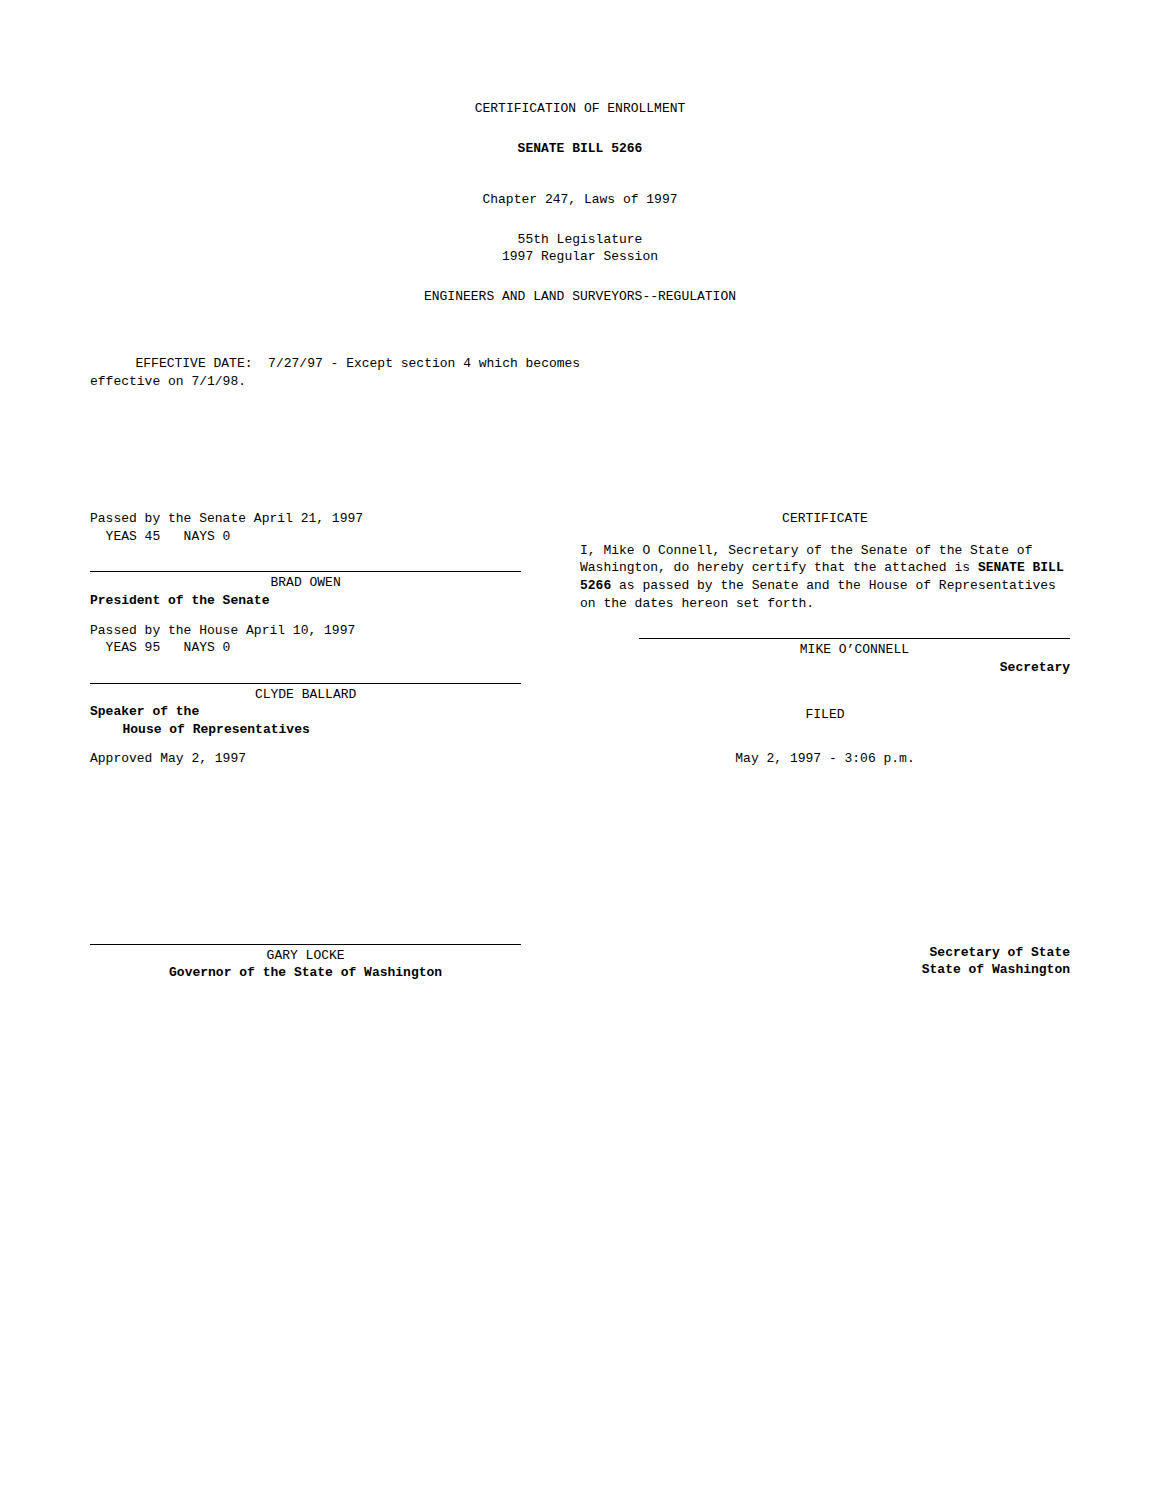CERTIFICATION OF ENROLLMENT
SENATE BILL 5266
Chapter 247, Laws of 1997
55th Legislature
1997 Regular Session
ENGINEERS AND LAND SURVEYORS--REGULATION
EFFECTIVE DATE: 7/27/97 - Except section 4 which becomes
effective on 7/1/98.
| Passed by the Senate April 21, 1997 YEAS 45 NAYS 0 BRAD OWEN President of the Senate Passed by the House April 10, 1997 YEAS 95 NAYS 0 CLYDE BALLARD Speaker of the House of Representatives Approved May 2, 1997 | CERTIFICATE I, Mike O Connell, Secretary of the Senate of the State of Washington, do hereby certify that the attached is SENATE BILL 5266 as passed by the Senate and the House of Representatives on the dates hereon set forth. MIKE O’CONNELL Secretary FILED May 2, 1997 - 3:06 p.m. |
| GARY LOCKE Governor of the State of Washington | Secretary of State State of Washington |